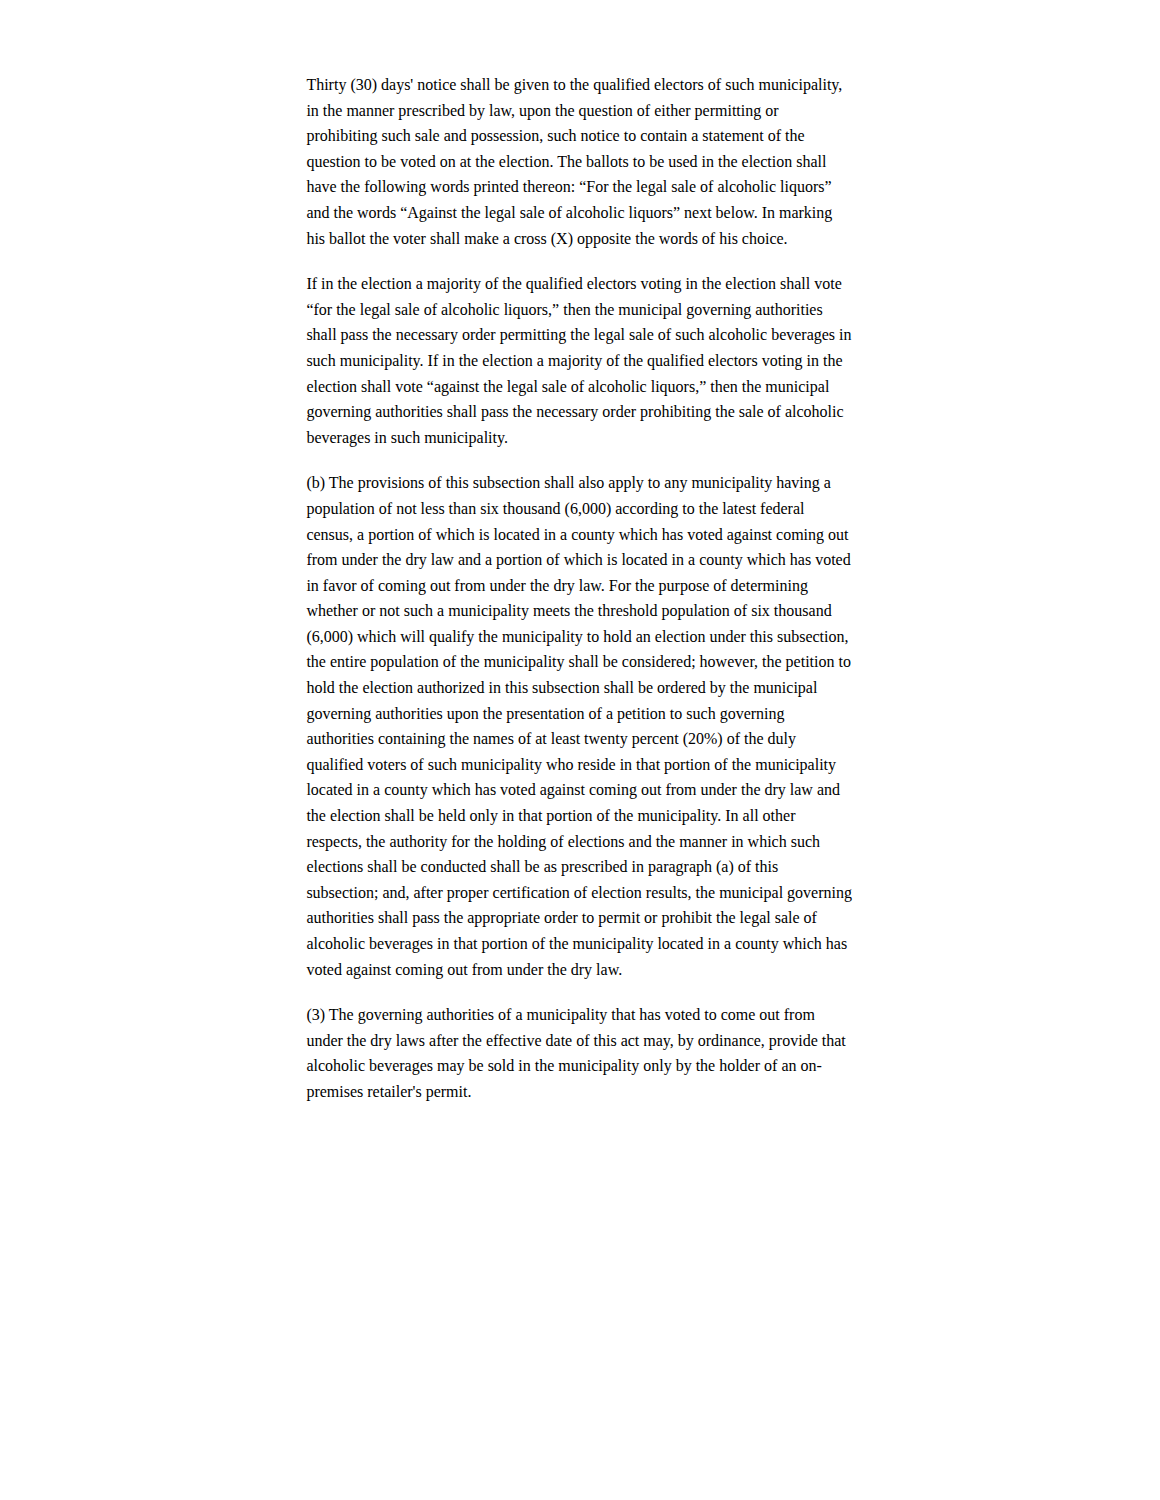Thirty (30) days' notice shall be given to the qualified electors of such municipality, in the manner prescribed by law, upon the question of either permitting or prohibiting such sale and possession, such notice to contain a statement of the question to be voted on at the election. The ballots to be used in the election shall have the following words printed thereon: “For the legal sale of alcoholic liquors” and the words “Against the legal sale of alcoholic liquors” next below. In marking his ballot the voter shall make a cross (X) opposite the words of his choice.
If in the election a majority of the qualified electors voting in the election shall vote “for the legal sale of alcoholic liquors,” then the municipal governing authorities shall pass the necessary order permitting the legal sale of such alcoholic beverages in such municipality. If in the election a majority of the qualified electors voting in the election shall vote “against the legal sale of alcoholic liquors,” then the municipal governing authorities shall pass the necessary order prohibiting the sale of alcoholic beverages in such municipality.
(b) The provisions of this subsection shall also apply to any municipality having a population of not less than six thousand (6,000) according to the latest federal census, a portion of which is located in a county which has voted against coming out from under the dry law and a portion of which is located in a county which has voted in favor of coming out from under the dry law. For the purpose of determining whether or not such a municipality meets the threshold population of six thousand (6,000) which will qualify the municipality to hold an election under this subsection, the entire population of the municipality shall be considered; however, the petition to hold the election authorized in this subsection shall be ordered by the municipal governing authorities upon the presentation of a petition to such governing authorities containing the names of at least twenty percent (20%) of the duly qualified voters of such municipality who reside in that portion of the municipality located in a county which has voted against coming out from under the dry law and the election shall be held only in that portion of the municipality. In all other respects, the authority for the holding of elections and the manner in which such elections shall be conducted shall be as prescribed in paragraph (a) of this subsection; and, after proper certification of election results, the municipal governing authorities shall pass the appropriate order to permit or prohibit the legal sale of alcoholic beverages in that portion of the municipality located in a county which has voted against coming out from under the dry law.
(3) The governing authorities of a municipality that has voted to come out from under the dry laws after the effective date of this act may, by ordinance, provide that alcoholic beverages may be sold in the municipality only by the holder of an on-premises retailer's permit.